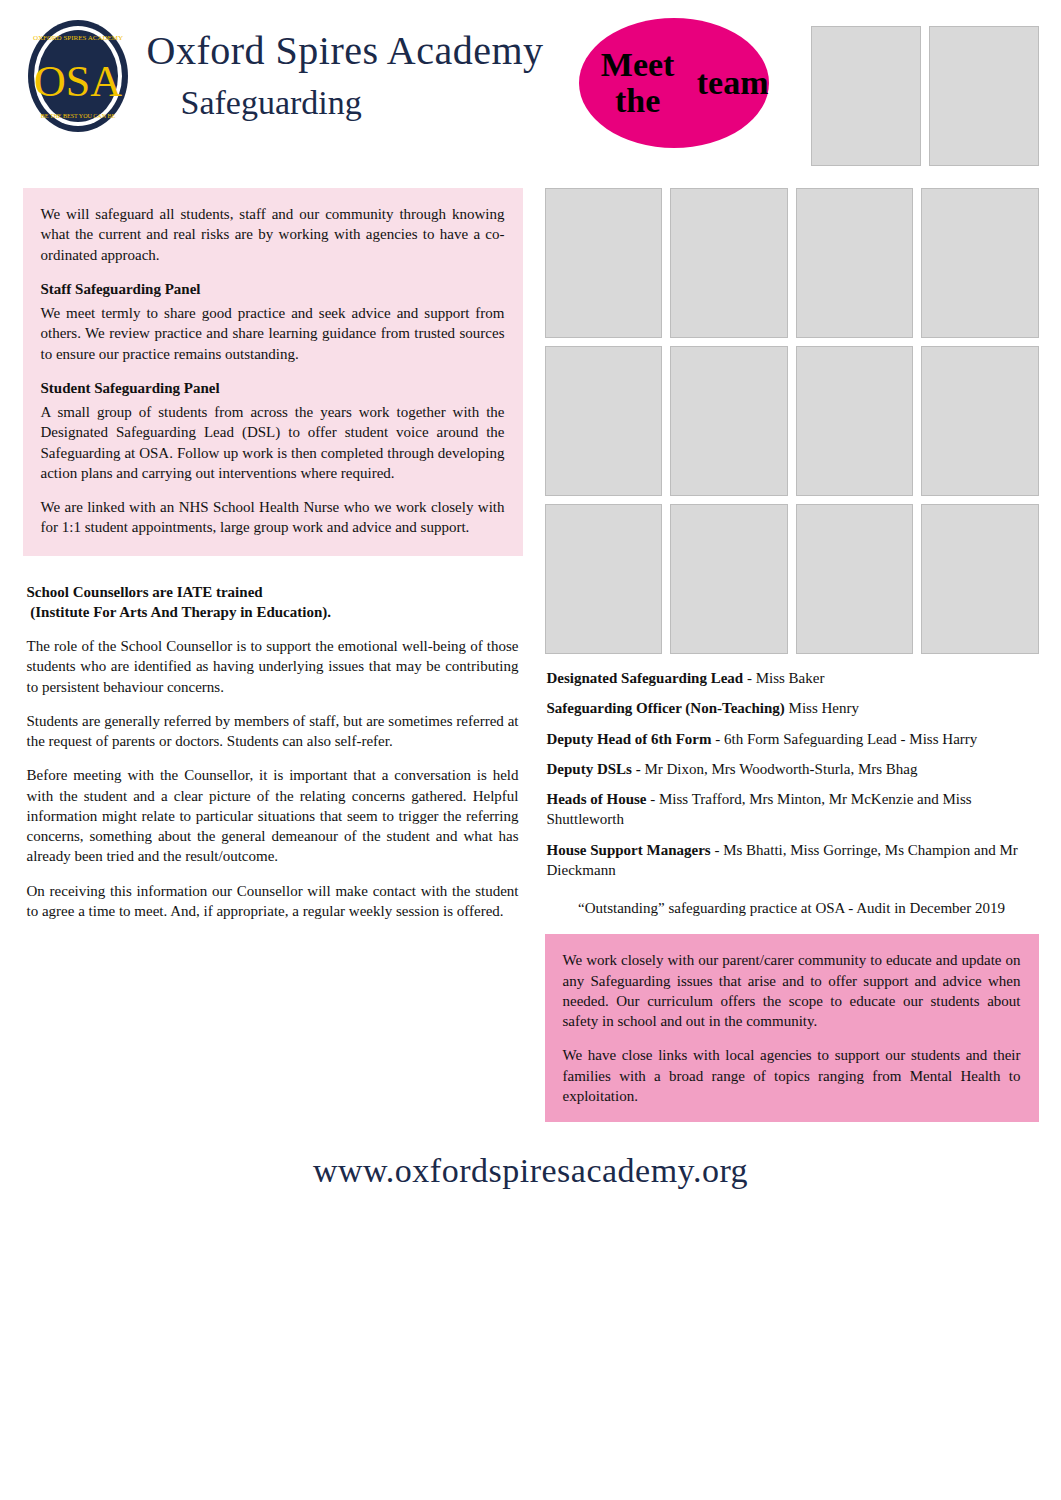OXFORD SPIRES ACADEMY BE THE BEST YOU CAN BE OSA
Oxford Spires Academy
Safeguarding
Meet the team
We will safeguard all students, staff and our community through knowing what the current and real risks are by working with agencies to have a co-ordinated approach.
Staff Safeguarding Panel
We meet termly to share good practice and seek advice and support from others. We review practice and share learning guidance from trusted sources to ensure our practice remains outstanding.
Student Safeguarding Panel
A small group of students from across the years work together with the Designated Safeguarding Lead (DSL) to offer student voice around the Safeguarding at OSA. Follow up work is then completed through developing action plans and carrying out interventions where required.
We are linked with an NHS School Health Nurse who we work closely with for 1:1 student appointments, large group work and advice and support.
School Counsellors are IATE trained
(Institute For Arts And Therapy in Education).
The role of the School Counsellor is to support the emotional well-being of those students who are identified as having underlying issues that may be contributing to persistent behaviour concerns.
Students are generally referred by members of staff, but are sometimes referred at the request of parents or doctors. Students can also self-refer.
Before meeting with the Counsellor, it is important that a conversation is held with the student and a clear picture of the relating concerns gathered. Helpful information might relate to particular situations that seem to trigger the referring concerns, something about the general demeanour of the student and what has already been tried and the result/outcome.
On receiving this information our Counsellor will make contact with the student to agree a time to meet. And, if appropriate, a regular weekly session is offered.
Designated Safeguarding Lead - Miss Baker
Safeguarding Officer (Non-Teaching) Miss Henry
Deputy Head of 6th Form - 6th Form Safeguarding Lead - Miss Harry
Deputy DSLs - Mr Dixon, Mrs Woodworth-Sturla, Mrs Bhag
Heads of House - Miss Trafford, Mrs Minton, Mr McKenzie and Miss Shuttleworth
House Support Managers - Ms Bhatti, Miss Gorringe, Ms Champion and Mr Dieckmann
“Outstanding” safeguarding practice at OSA - Audit in December 2019
We work closely with our parent/carer community to educate and update on any Safeguarding issues that arise and to offer support and advice when needed. Our curriculum offers the scope to educate our students about safety in school and out in the community.
We have close links with local agencies to support our students and their families with a broad range of topics ranging from Mental Health to exploitation.
www.oxfordspiresacademy.org